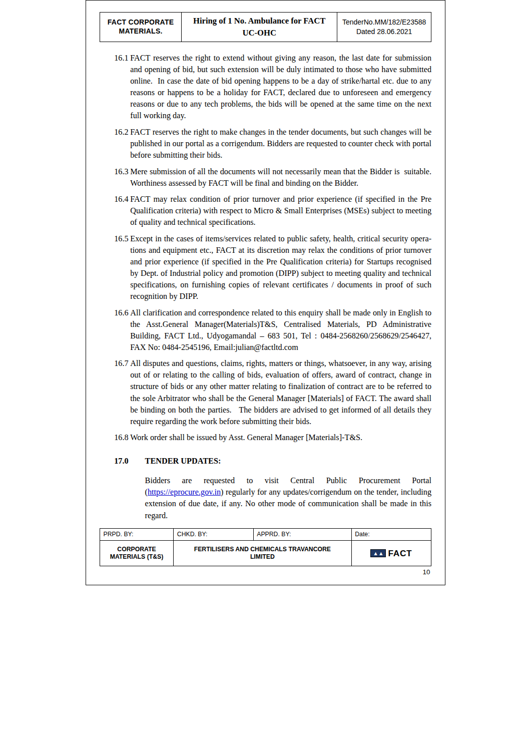| FACT CORPORATE MATERIALS. | Hiring of 1 No. Ambulance for FACT UC-OHC | TenderNo.MM/182/E23588 Dated 28.06.2021 |
16.1 FACT reserves the right to extend without giving any reason, the last date for submission and opening of bid, but such extension will be duly intimated to those who have submitted online. In case the date of bid opening happens to be a day of strike/hartal etc. due to any reasons or happens to be a holiday for FACT, declared due to unforeseen and emergency reasons or due to any tech problems, the bids will be opened at the same time on the next full working day.
16.2 FACT reserves the right to make changes in the tender documents, but such changes will be published in our portal as a corrigendum. Bidders are requested to counter check with portal before submitting their bids.
16.3 Mere submission of all the documents will not necessarily mean that the Bidder is suitable. Worthiness assessed by FACT will be final and binding on the Bidder.
16.4 FACT may relax condition of prior turnover and prior experience (if specified in the Pre Qualification criteria) with respect to Micro & Small Enterprises (MSEs) subject to meeting of quality and technical specifications.
16.5 Except in the cases of items/services related to public safety, health, critical security operations and equipment etc., FACT at its discretion may relax the conditions of prior turnover and prior experience (if specified in the Pre Qualification criteria) for Startups recognised by Dept. of Industrial policy and promotion (DIPP) subject to meeting quality and technical specifications, on furnishing copies of relevant certificates / documents in proof of such recognition by DIPP.
16.6 All clarification and correspondence related to this enquiry shall be made only in English to the Asst.General Manager(Materials)T&S, Centralised Materials, PD Administrative Building, FACT Ltd., Udyogamandal – 683 501, Tel : 0484-2568260/2568629/2546427, FAX No: 0484-2545196, Email:julian@factltd.com
16.7 All disputes and questions, claims, rights, matters or things, whatsoever, in any way, arising out of or relating to the calling of bids, evaluation of offers, award of contract, change in structure of bids or any other matter relating to finalization of contract are to be referred to the sole Arbitrator who shall be the General Manager [Materials] of FACT. The award shall be binding on both the parties. The bidders are advised to get informed of all details they require regarding the work before submitting their bids.
16.8 Work order shall be issued by Asst. General Manager [Materials]-T&S.
17.0 Tender Updates:
Bidders are requested to visit Central Public Procurement Portal (https://eprocure.gov.in) regularly for any updates/corrigendum on the tender, including extension of due date, if any. No other mode of communication shall be made in this regard.
| PRPD. BY: | CHKD. BY: | APPRD. BY: | Date: |
| CORPORATE MATERIALS (T&S) | FERTILISERS AND CHEMICALS TRAVANCORE LIMITED | ▲▲ FACT |
10